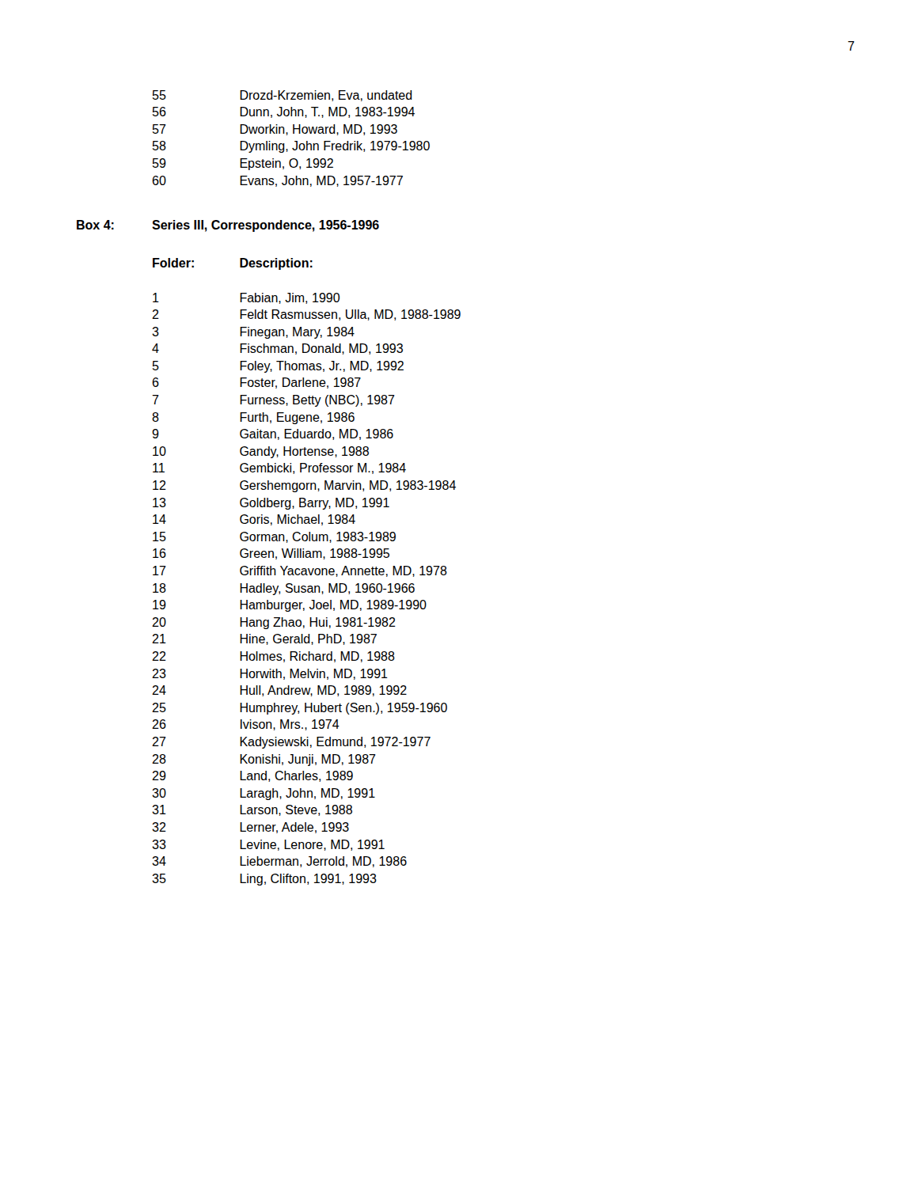7
| 55 | Drozd-Krzemien, Eva, undated |
| 56 | Dunn, John, T., MD, 1983-1994 |
| 57 | Dworkin, Howard, MD, 1993 |
| 58 | Dymling, John Fredrik, 1979-1980 |
| 59 | Epstein, O, 1992 |
| 60 | Evans, John, MD, 1957-1977 |
| Box 4: | Series III, Correspondence, 1956-1996 |
| Folder: | Description: |
| 1 | Fabian, Jim, 1990 |
| 2 | Feldt Rasmussen, Ulla, MD, 1988-1989 |
| 3 | Finegan, Mary, 1984 |
| 4 | Fischman, Donald, MD, 1993 |
| 5 | Foley, Thomas, Jr., MD, 1992 |
| 6 | Foster, Darlene, 1987 |
| 7 | Furness, Betty (NBC), 1987 |
| 8 | Furth, Eugene, 1986 |
| 9 | Gaitan, Eduardo, MD, 1986 |
| 10 | Gandy, Hortense, 1988 |
| 11 | Gembicki, Professor M., 1984 |
| 12 | Gershemgorn, Marvin, MD, 1983-1984 |
| 13 | Goldberg, Barry, MD, 1991 |
| 14 | Goris, Michael, 1984 |
| 15 | Gorman, Colum, 1983-1989 |
| 16 | Green, William, 1988-1995 |
| 17 | Griffith Yacavone, Annette, MD, 1978 |
| 18 | Hadley, Susan, MD, 1960-1966 |
| 19 | Hamburger, Joel, MD, 1989-1990 |
| 20 | Hang Zhao, Hui, 1981-1982 |
| 21 | Hine, Gerald, PhD, 1987 |
| 22 | Holmes, Richard, MD, 1988 |
| 23 | Horwith, Melvin, MD, 1991 |
| 24 | Hull, Andrew, MD, 1989, 1992 |
| 25 | Humphrey, Hubert (Sen.), 1959-1960 |
| 26 | Ivison, Mrs., 1974 |
| 27 | Kadysiewski, Edmund, 1972-1977 |
| 28 | Konishi, Junji, MD, 1987 |
| 29 | Land, Charles, 1989 |
| 30 | Laragh, John, MD, 1991 |
| 31 | Larson, Steve, 1988 |
| 32 | Lerner, Adele, 1993 |
| 33 | Levine, Lenore, MD, 1991 |
| 34 | Lieberman, Jerrold, MD, 1986 |
| 35 | Ling, Clifton, 1991, 1993 |